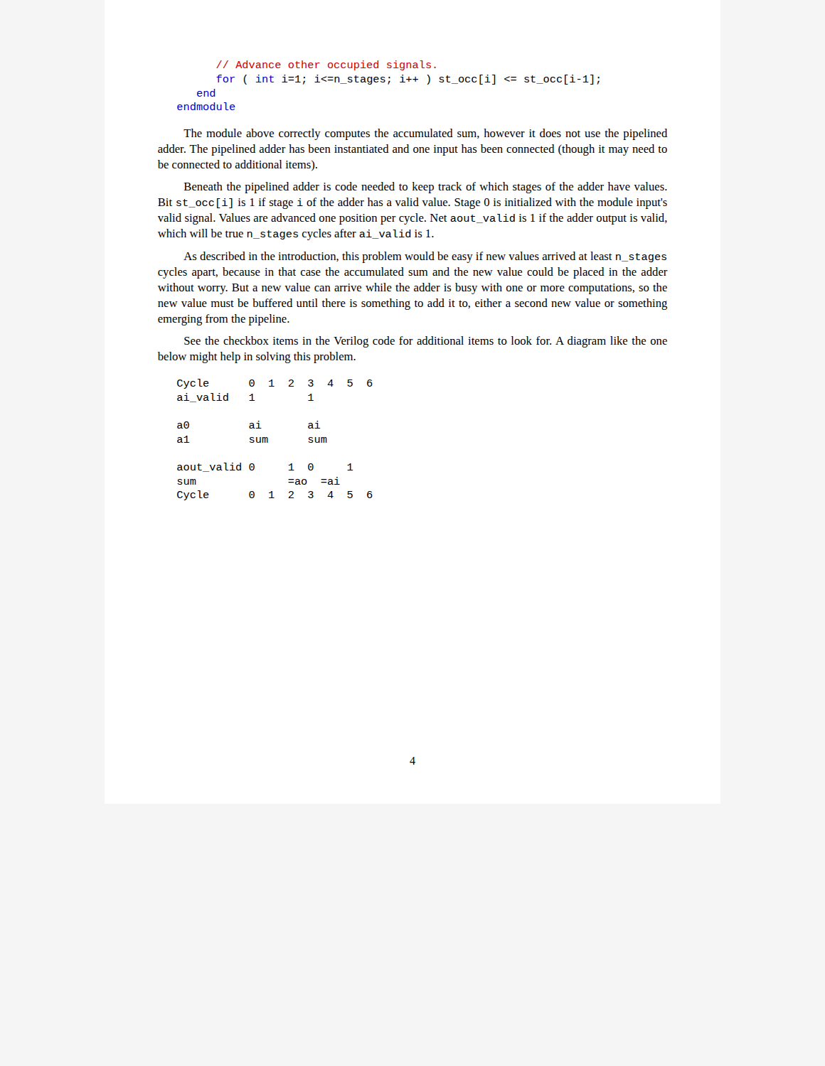// Advance other occupied signals.
      for ( int i=1; i<=n_stages; i++ ) st_occ[i] <= st_occ[i-1];
   end
endmodule
The module above correctly computes the accumulated sum, however it does not use the pipelined adder. The pipelined adder has been instantiated and one input has been connected (though it may need to be connected to additional items).
Beneath the pipelined adder is code needed to keep track of which stages of the adder have values. Bit st_occ[i] is 1 if stage i of the adder has a valid value. Stage 0 is initialized with the module input's valid signal. Values are advanced one position per cycle. Net aout_valid is 1 if the adder output is valid, which will be true n_stages cycles after ai_valid is 1.
As described in the introduction, this problem would be easy if new values arrived at least n_stages cycles apart, because in that case the accumulated sum and the new value could be placed in the adder without worry. But a new value can arrive while the adder is busy with one or more computations, so the new value must be buffered until there is something to add it to, either a second new value or something emerging from the pipeline.
See the checkbox items in the Verilog code for additional items to look for. A diagram like the one below might help in solving this problem.
Cycle      0  1  2  3  4  5  6
ai_valid   1        1

a0         ai       ai
a1         sum      sum

aout_valid 0     1  0     1
sum              =ao  =ai
Cycle      0  1  2  3  4  5  6
4